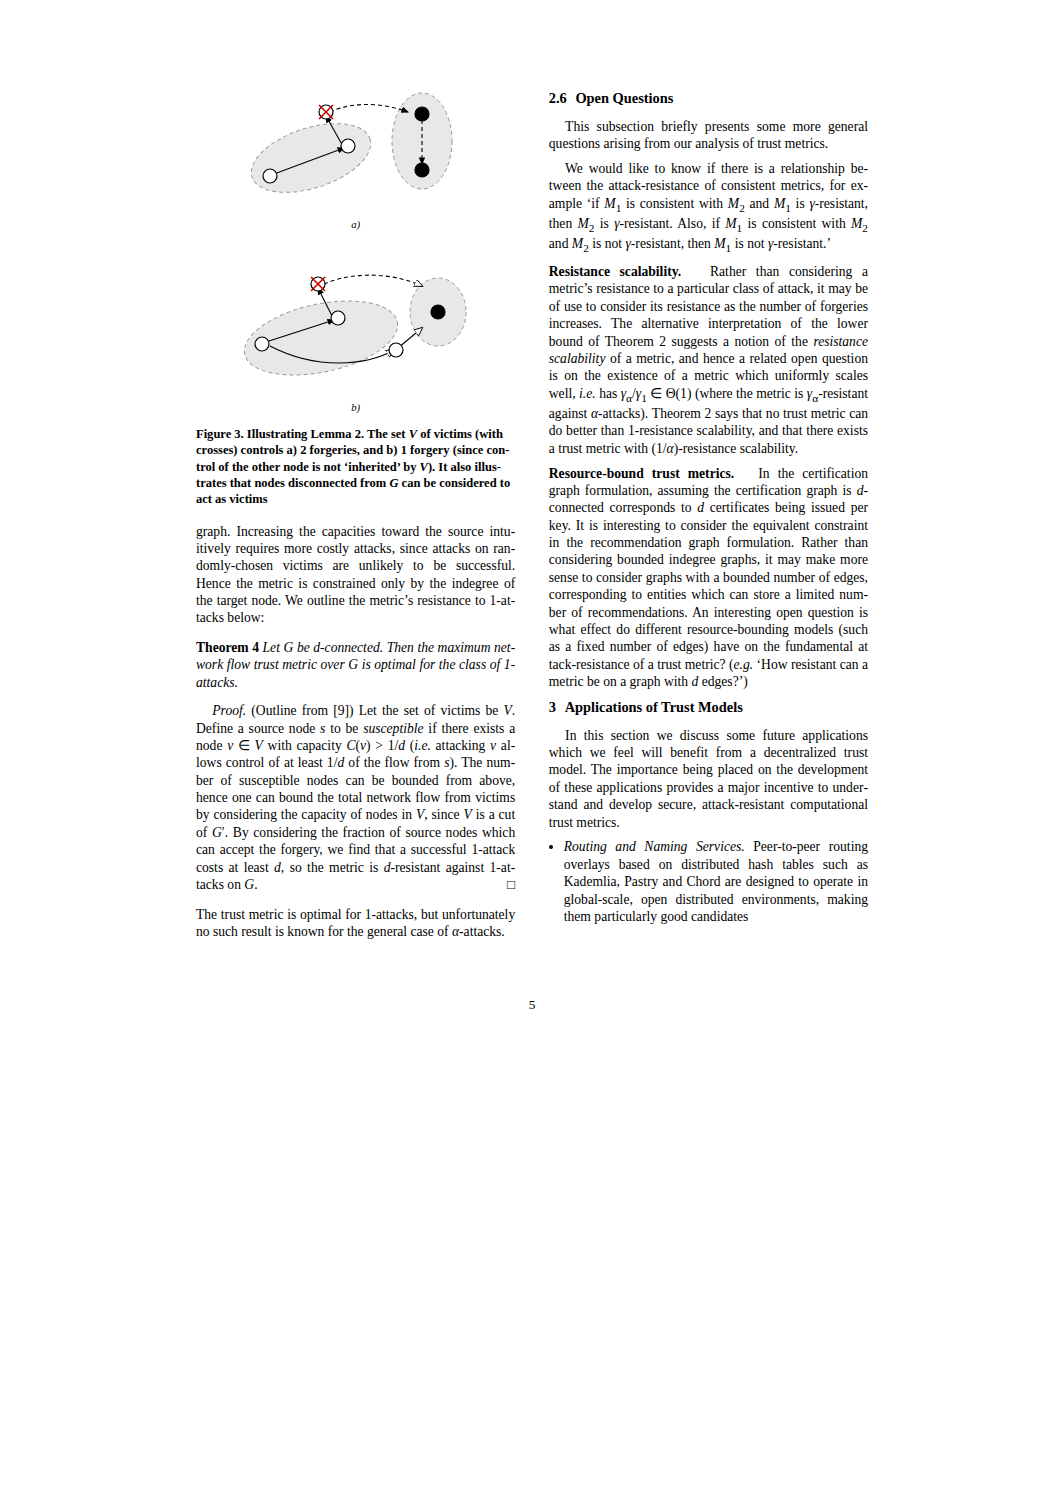a)
b)
Figure 3. Illustrating Lemma 2. The set V of victims (with crosses) controls a) 2 forgeries, and b) 1 forgery (since control of the other node is not ‘inherited’ by V). It also illustrates that nodes disconnected from G can be considered to act as victims
graph. Increasing the capacities toward the source intuitively requires more costly attacks, since attacks on randomly-chosen victims are unlikely to be successful. Hence the metric is constrained only by the indegree of the target node. We outline the metric’s resistance to 1-attacks below:
Theorem 4 Let G be d-connected. Then the maximum network flow trust metric over G is optimal for the class of 1-attacks.
Proof. (Outline from [9]) Let the set of victims be V. Define a source node s to be susceptible if there exists a node v ∈ V with capacity C(v) > 1/d (i.e. attacking v allows control of at least 1/d of the flow from s). The number of susceptible nodes can be bounded from above, hence one can bound the total network flow from victims by considering the capacity of nodes in V, since V is a cut of G′. By considering the fraction of source nodes which can accept the forgery, we find that a successful 1-attack costs at least d, so the metric is d-resistant against 1-attacks on G. □
The trust metric is optimal for 1-attacks, but unfortunately no such result is known for the general case of α-attacks.
2.6 Open Questions
This subsection briefly presents some more general questions arising from our analysis of trust metrics.
We would like to know if there is a relationship between the attack-resistance of consistent metrics, for example ‘if M1 is consistent with M2 and M1 is γ-resistant, then M2 is γ-resistant. Also, if M1 is consistent with M2 and M2 is not γ-resistant, then M1 is not γ-resistant.’
Resistance scalability. Rather than considering a metric’s resistance to a particular class of attack, it may be of use to consider its resistance as the number of forgeries increases. The alternative interpretation of the lower bound of Theorem 2 suggests a notion of the resistance scalability of a metric, and hence a related open question is on the existence of a metric which uniformly scales well, i.e. has γα/γ1 ∈ Θ(1) (where the metric is γα-resistant against α-attacks). Theorem 2 says that no trust metric can do better than 1-resistance scalability, and that there exists a trust metric with (1/α)-resistance scalability.
Resource-bound trust metrics. In the certification graph formulation, assuming the certification graph is d-connected corresponds to d certificates being issued per key. It is interesting to consider the equivalent constraint in the recommendation graph formulation. Rather than considering bounded indegree graphs, it may make more sense to consider graphs with a bounded number of edges, corresponding to entities which can store a limited number of recommendations. An interesting open question is what effect do different resource-bounding models (such as a fixed number of edges) have on the fundamental at tack-resistance of a trust metric? (e.g. ‘How resistant can a metric be on a graph with d edges?’)
3 Applications of Trust Models
In this section we discuss some future applications which we feel will benefit from a decentralized trust model. The importance being placed on the development of these applications provides a major incentive to understand and develop secure, attack-resistant computational trust metrics.
Routing and Naming Services. Peer-to-peer routing overlays based on distributed hash tables such as Kademlia, Pastry and Chord are designed to operate in global-scale, open distributed environments, making them particularly good candidates
5